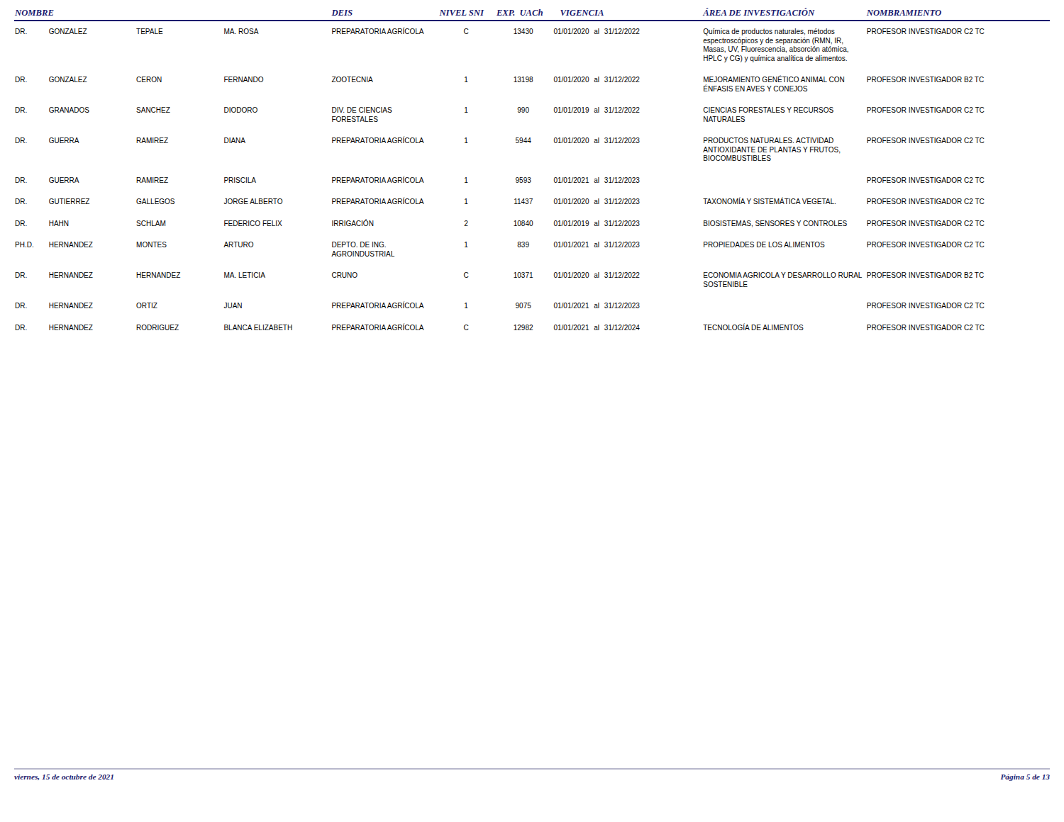| NOMBRE | | | | DEIS | NIVEL SNI | EXP. UACh | VIGENCIA | ÁREA DE INVESTIGACIÓN | NOMBRAMIENTO |
| --- | --- | --- | --- | --- | --- | --- | --- | --- | --- |
| DR. | GONZALEZ | TEPALE | MA. ROSA | PREPARATORIA AGRÍCOLA | C | 13430 | 01/01/2020 al 31/12/2022 | Química de productos naturales, métodos espectroscópicos y de separación (RMN, IR, Masas, UV, Fluorescencia, absorción atómica, HPLC y CG) y química analítica de alimentos. | PROFESOR INVESTIGADOR C2 TC |
| DR. | GONZALEZ | CERON | FERNANDO | ZOOTECNIA | 1 | 13198 | 01/01/2020 al 31/12/2022 | MEJORAMIENTO GENÉTICO ANIMAL CON ÉNFASIS EN AVES Y CONEJOS | PROFESOR INVESTIGADOR B2 TC |
| DR. | GRANADOS | SANCHEZ | DIODORO | DIV. DE CIENCIAS FORESTALES | 1 | 990 | 01/01/2019 al 31/12/2022 | CIENCIAS FORESTALES Y RECURSOS NATURALES | PROFESOR INVESTIGADOR C2 TC |
| DR. | GUERRA | RAMIREZ | DIANA | PREPARATORIA AGRÍCOLA | 1 | 5944 | 01/01/2020 al 31/12/2023 | PRODUCTOS NATURALES. ACTIVIDAD ANTIOXIDANTE DE PLANTAS Y FRUTOS, BIOCOMBUSTIBLES | PROFESOR INVESTIGADOR C2 TC |
| DR. | GUERRA | RAMIREZ | PRISCILA | PREPARATORIA AGRÍCOLA | 1 | 9593 | 01/01/2021 al 31/12/2023 | | PROFESOR INVESTIGADOR C2 TC |
| DR. | GUTIERREZ | GALLEGOS | JORGE ALBERTO | PREPARATORIA AGRÍCOLA | 1 | 11437 | 01/01/2020 al 31/12/2023 | TAXONOMÍA Y SISTEMÁTICA VEGETAL. | PROFESOR INVESTIGADOR C2 TC |
| DR. | HAHN | SCHLAM | FEDERICO FELIX | IRRIGACIÓN | 2 | 10840 | 01/01/2019 al 31/12/2023 | BIOSISTEMAS, SENSORES Y CONTROLES | PROFESOR INVESTIGADOR C2 TC |
| PH.D. | HERNANDEZ | MONTES | ARTURO | DEPTO. DE ING. AGROINDUSTRIAL | 1 | 839 | 01/01/2021 al 31/12/2023 | PROPIEDADES DE LOS ALIMENTOS | PROFESOR INVESTIGADOR C2 TC |
| DR. | HERNANDEZ | HERNANDEZ | MA. LETICIA | CRUNO | C | 10371 | 01/01/2020 al 31/12/2022 | ECONOMIA AGRICOLA Y DESARROLLO RURAL SOSTENIBLE | PROFESOR INVESTIGADOR B2 TC |
| DR. | HERNANDEZ | ORTIZ | JUAN | PREPARATORIA AGRÍCOLA | 1 | 9075 | 01/01/2021 al 31/12/2023 | | PROFESOR INVESTIGADOR C2 TC |
| DR. | HERNANDEZ | RODRIGUEZ | BLANCA ELIZABETH | PREPARATORIA AGRÍCOLA | C | 12982 | 01/01/2021 al 31/12/2024 | TECNOLOGÍA DE ALIMENTOS | PROFESOR INVESTIGADOR C2 TC |
viernes, 15 de octubre de 2021
Página 5 de 13